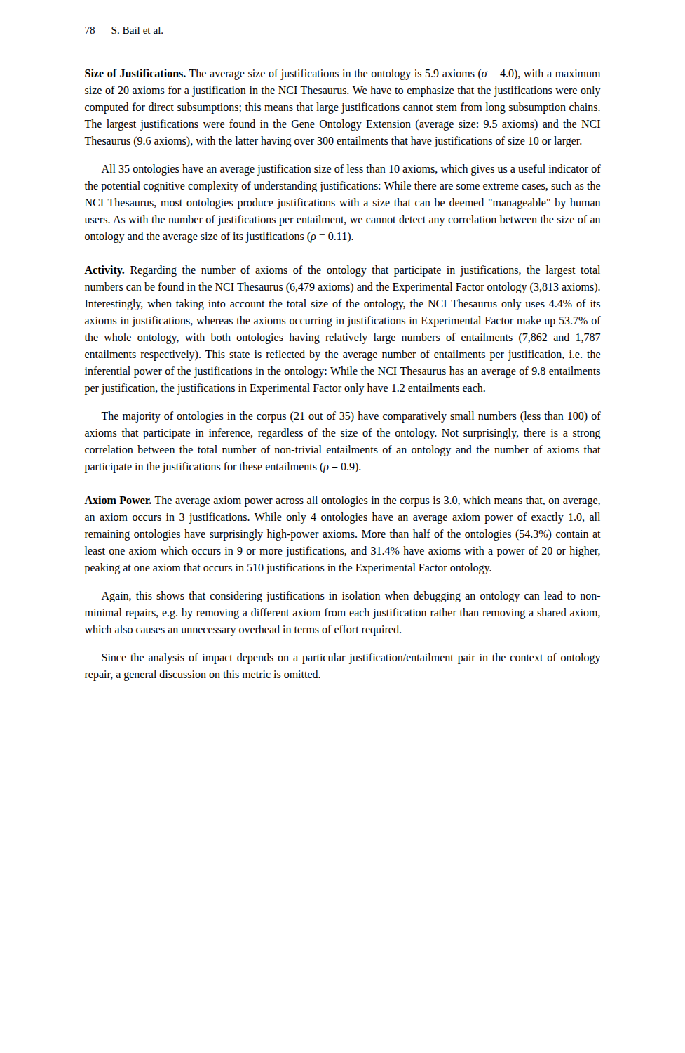78 S. Bail et al.
Size of Justifications.
The average size of justifications in the ontology is 5.9 axioms (σ = 4.0), with a maximum size of 20 axioms for a justification in the NCI Thesaurus. We have to emphasize that the justifications were only computed for direct subsumptions; this means that large justifications cannot stem from long subsumption chains. The largest justifications were found in the Gene Ontology Extension (average size: 9.5 axioms) and the NCI Thesaurus (9.6 axioms), with the latter having over 300 entailments that have justifications of size 10 or larger.
All 35 ontologies have an average justification size of less than 10 axioms, which gives us a useful indicator of the potential cognitive complexity of understanding justifications: While there are some extreme cases, such as the NCI Thesaurus, most ontologies produce justifications with a size that can be deemed "manageable" by human users. As with the number of justifications per entailment, we cannot detect any correlation between the size of an ontology and the average size of its justifications (ρ = 0.11).
Activity.
Regarding the number of axioms of the ontology that participate in justifications, the largest total numbers can be found in the NCI Thesaurus (6,479 axioms) and the Experimental Factor ontology (3,813 axioms). Interestingly, when taking into account the total size of the ontology, the NCI Thesaurus only uses 4.4% of its axioms in justifications, whereas the axioms occurring in justifications in Experimental Factor make up 53.7% of the whole ontology, with both ontologies having relatively large numbers of entailments (7,862 and 1,787 entailments respectively). This state is reflected by the average number of entailments per justification, i.e. the inferential power of the justifications in the ontology: While the NCI Thesaurus has an average of 9.8 entailments per justification, the justifications in Experimental Factor only have 1.2 entailments each.
The majority of ontologies in the corpus (21 out of 35) have comparatively small numbers (less than 100) of axioms that participate in inference, regardless of the size of the ontology. Not surprisingly, there is a strong correlation between the total number of non-trivial entailments of an ontology and the number of axioms that participate in the justifications for these entailments (ρ = 0.9).
Axiom Power.
The average axiom power across all ontologies in the corpus is 3.0, which means that, on average, an axiom occurs in 3 justifications. While only 4 ontologies have an average axiom power of exactly 1.0, all remaining ontologies have surprisingly high-power axioms. More than half of the ontologies (54.3%) contain at least one axiom which occurs in 9 or more justifications, and 31.4% have axioms with a power of 20 or higher, peaking at one axiom that occurs in 510 justifications in the Experimental Factor ontology.
Again, this shows that considering justifications in isolation when debugging an ontology can lead to non-minimal repairs, e.g. by removing a different axiom from each justification rather than removing a shared axiom, which also causes an unnecessary overhead in terms of effort required.
Since the analysis of impact depends on a particular justification/entailment pair in the context of ontology repair, a general discussion on this metric is omitted.